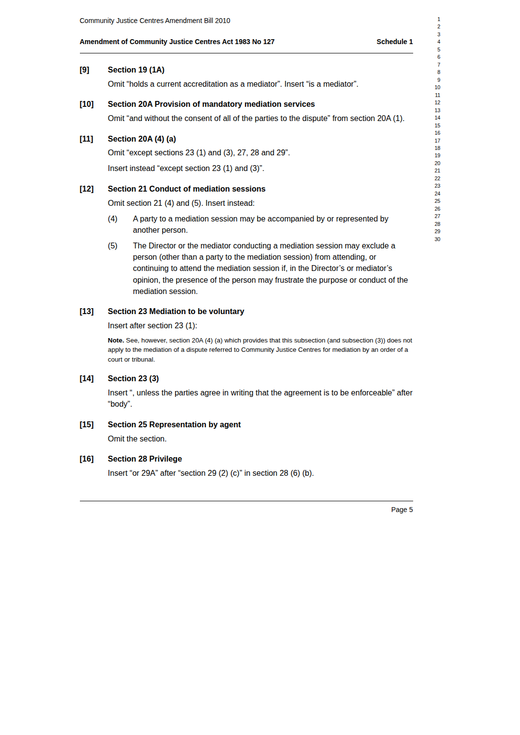Community Justice Centres Amendment Bill 2010
Amendment of Community Justice Centres Act 1983 No 127 Schedule 1
[9] Section 19 (1A)
Omit “holds a current accreditation as a mediator”. Insert “is a mediator”.
[10] Section 20A Provision of mandatory mediation services
Omit “and without the consent of all of the parties to the dispute” from section 20A (1).
[11] Section 20A (4) (a)
Omit “except sections 23 (1) and (3), 27, 28 and 29”.
Insert instead “except section 23 (1) and (3)”.
[12] Section 21 Conduct of mediation sessions
Omit section 21 (4) and (5). Insert instead:
(4) A party to a mediation session may be accompanied by or represented by another person.
(5) The Director or the mediator conducting a mediation session may exclude a person (other than a party to the mediation session) from attending, or continuing to attend the mediation session if, in the Director’s or mediator’s opinion, the presence of the person may frustrate the purpose or conduct of the mediation session.
[13] Section 23 Mediation to be voluntary
Insert after section 23 (1):
Note. See, however, section 20A (4) (a) which provides that this subsection (and subsection (3)) does not apply to the mediation of a dispute referred to Community Justice Centres for mediation by an order of a court or tribunal.
[14] Section 23 (3)
Insert “, unless the parties agree in writing that the agreement is to be enforceable” after “body”.
[15] Section 25 Representation by agent
Omit the section.
[16] Section 28 Privilege
Insert “or 29A” after “section 29 (2) (c)” in section 28 (6) (b).
1 2 3 4 5 6 7 8 9 10 11 12 13 14 15 16 17 18 19 20 21 22 23 24 25 26 27 28 29 30
Page 5